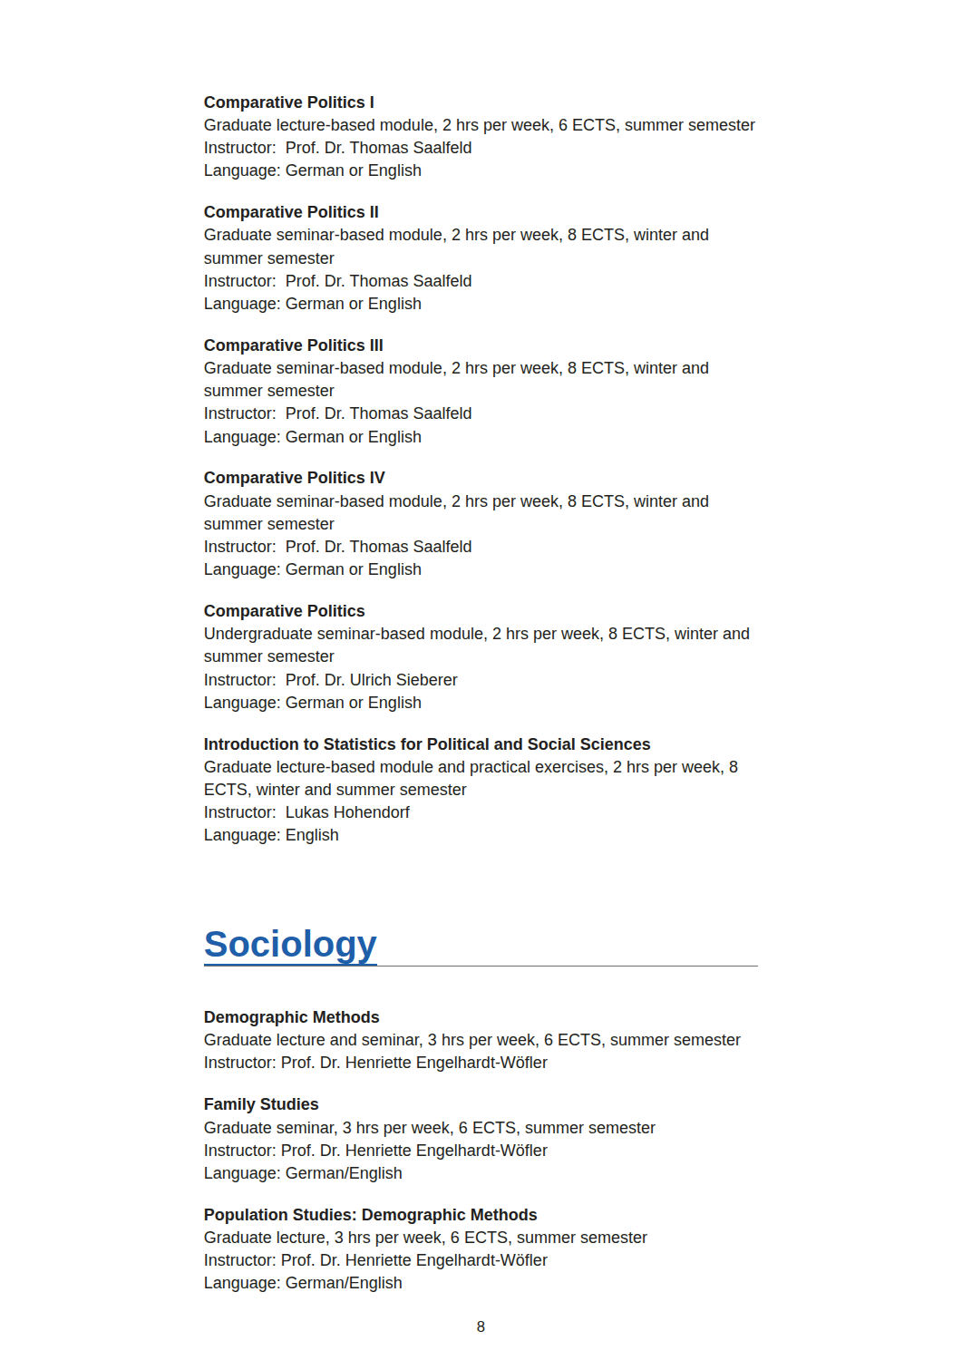Comparative Politics I
Graduate lecture-based module, 2 hrs per week, 6 ECTS, summer semester
Instructor: Prof. Dr. Thomas Saalfeld
Language: German or English
Comparative Politics II
Graduate seminar-based module, 2 hrs per week, 8 ECTS, winter and summer semester
Instructor: Prof. Dr. Thomas Saalfeld
Language: German or English
Comparative Politics III
Graduate seminar-based module, 2 hrs per week, 8 ECTS, winter and summer semester
Instructor: Prof. Dr. Thomas Saalfeld
Language: German or English
Comparative Politics IV
Graduate seminar-based module, 2 hrs per week, 8 ECTS, winter and summer semester
Instructor: Prof. Dr. Thomas Saalfeld
Language: German or English
Comparative Politics
Undergraduate seminar-based module, 2 hrs per week, 8 ECTS, winter and summer semester
Instructor: Prof. Dr. Ulrich Sieberer
Language: German or English
Introduction to Statistics for Political and Social Sciences
Graduate lecture-based module and practical exercises, 2 hrs per week, 8 ECTS, winter and summer semester
Instructor: Lukas Hohendorf
Language: English
Sociology
Demographic Methods
Graduate lecture and seminar, 3 hrs per week, 6 ECTS, summer semester
Instructor: Prof. Dr. Henriette Engelhardt-Wöfler
Family Studies
Graduate seminar, 3 hrs per week, 6 ECTS, summer semester
Instructor: Prof. Dr. Henriette Engelhardt-Wöfler
Language: German/English
Population Studies: Demographic Methods
Graduate lecture, 3 hrs per week, 6 ECTS, summer semester
Instructor: Prof. Dr. Henriette Engelhardt-Wöfler
Language: German/English
8